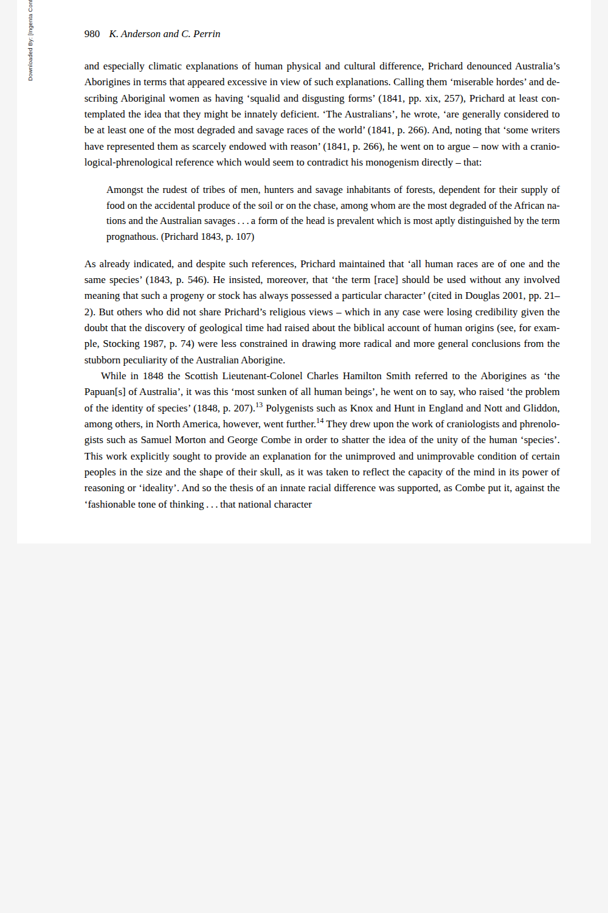Downloaded By: [Ingenta Content Distribution - Routledge] At: 09:02 28 December 2008
980 K. Anderson and C. Perrin
and especially climatic explanations of human physical and cultural difference, Prichard denounced Australia’s Aborigines in terms that appeared excessive in view of such explanations. Calling them ‘miserable hordes’ and describing Aboriginal women as having ‘squalid and disgusting forms’ (1841, pp. xix, 257), Prichard at least contemplated the idea that they might be innately deficient. ‘The Australians’, he wrote, ‘are generally considered to be at least one of the most degraded and savage races of the world’ (1841, p. 266). And, noting that ‘some writers have represented them as scarcely endowed with reason’ (1841, p. 266), he went on to argue – now with a craniological-phrenological reference which would seem to contradict his monogenism directly – that:
Amongst the rudest of tribes of men, hunters and savage inhabitants of forests, dependent for their supply of food on the accidental produce of the soil or on the chase, among whom are the most degraded of the African nations and the Australian savages . . . a form of the head is prevalent which is most aptly distinguished by the term prognathous. (Prichard 1843, p. 107)
As already indicated, and despite such references, Prichard maintained that ‘all human races are of one and the same species’ (1843, p. 546). He insisted, moreover, that ‘the term [race] should be used without any involved meaning that such a progeny or stock has always possessed a particular character’ (cited in Douglas 2001, pp. 21–2). But others who did not share Prichard’s religious views – which in any case were losing credibility given the doubt that the discovery of geological time had raised about the biblical account of human origins (see, for example, Stocking 1987, p. 74) were less constrained in drawing more radical and more general conclusions from the stubborn peculiarity of the Australian Aborigine.
While in 1848 the Scottish Lieutenant-Colonel Charles Hamilton Smith referred to the Aborigines as ‘the Papuan[s] of Australia’, it was this ‘most sunken of all human beings’, he went on to say, who raised ‘the problem of the identity of species’ (1848, p. 207).13 Polygenists such as Knox and Hunt in England and Nott and Gliddon, among others, in North America, however, went further.14 They drew upon the work of craniologists and phrenologists such as Samuel Morton and George Combe in order to shatter the idea of the unity of the human ‘species’. This work explicitly sought to provide an explanation for the unimproved and unimprovable condition of certain peoples in the size and the shape of their skull, as it was taken to reflect the capacity of the mind in its power of reasoning or ‘ideality’. And so the thesis of an innate racial difference was supported, as Combe put it, against the ‘fashionable tone of thinking . . . that national character